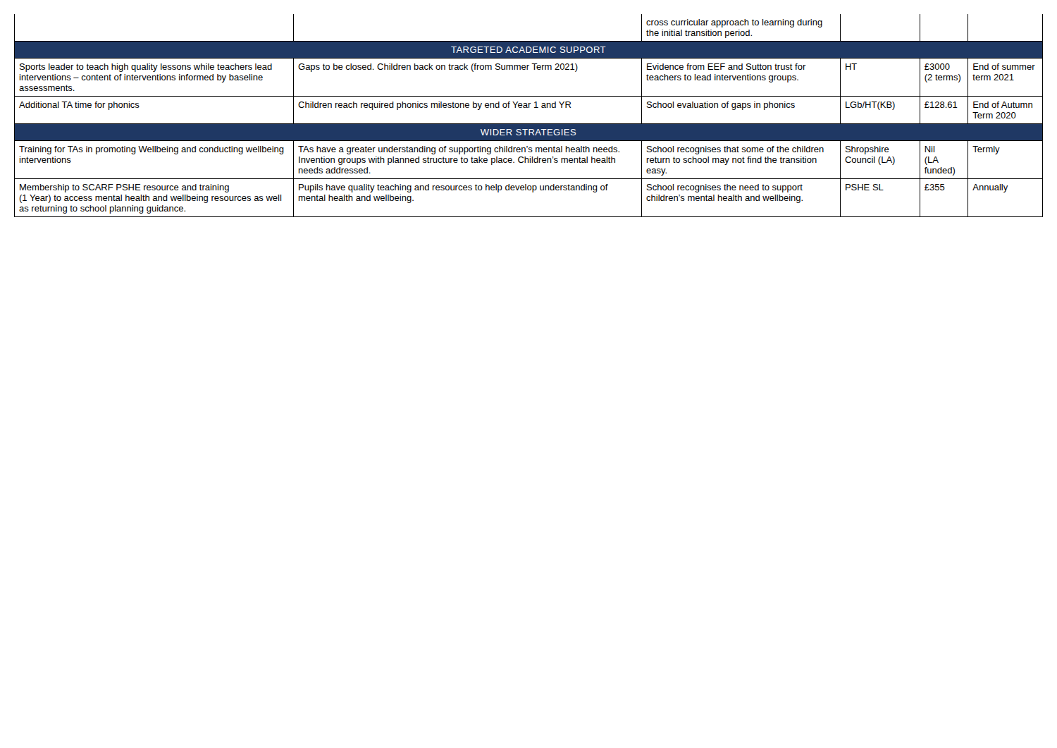| | | cross curricular approach to learning during the initial transition period. | | | |
| TARGETED ACADEMIC SUPPORT |
| Sports leader to teach high quality lessons while teachers lead interventions – content of interventions informed by baseline assessments. | Gaps to be closed. Children back on track (from Summer Term 2021) | Evidence from EEF and Sutton trust for teachers to lead interventions groups. | HT | £3000 (2 terms) | End of summer term 2021 |
| Additional TA time for phonics | Children reach required phonics milestone by end of Year 1 and YR | School evaluation of gaps in phonics | LGb/HT(KB) | £128.61 | End of Autumn Term 2020 |
| WIDER STRATEGIES |
| Training for TAs in promoting Wellbeing and conducting wellbeing interventions | TAs have a greater understanding of supporting children’s mental health needs. Invention groups with planned structure to take place. Children’s mental health needs addressed. | School recognises that some of the children return to school may not find the transition easy. | Shropshire Council (LA) | Nil (LA funded) | Termly |
| Membership to SCARF PSHE resource and training (1 Year) to access mental health and wellbeing resources as well as returning to school planning guidance. | Pupils have quality teaching and resources to help develop understanding of mental health and wellbeing. | School recognises the need to support children’s mental health and wellbeing. | PSHE SL | £355 | Annually |